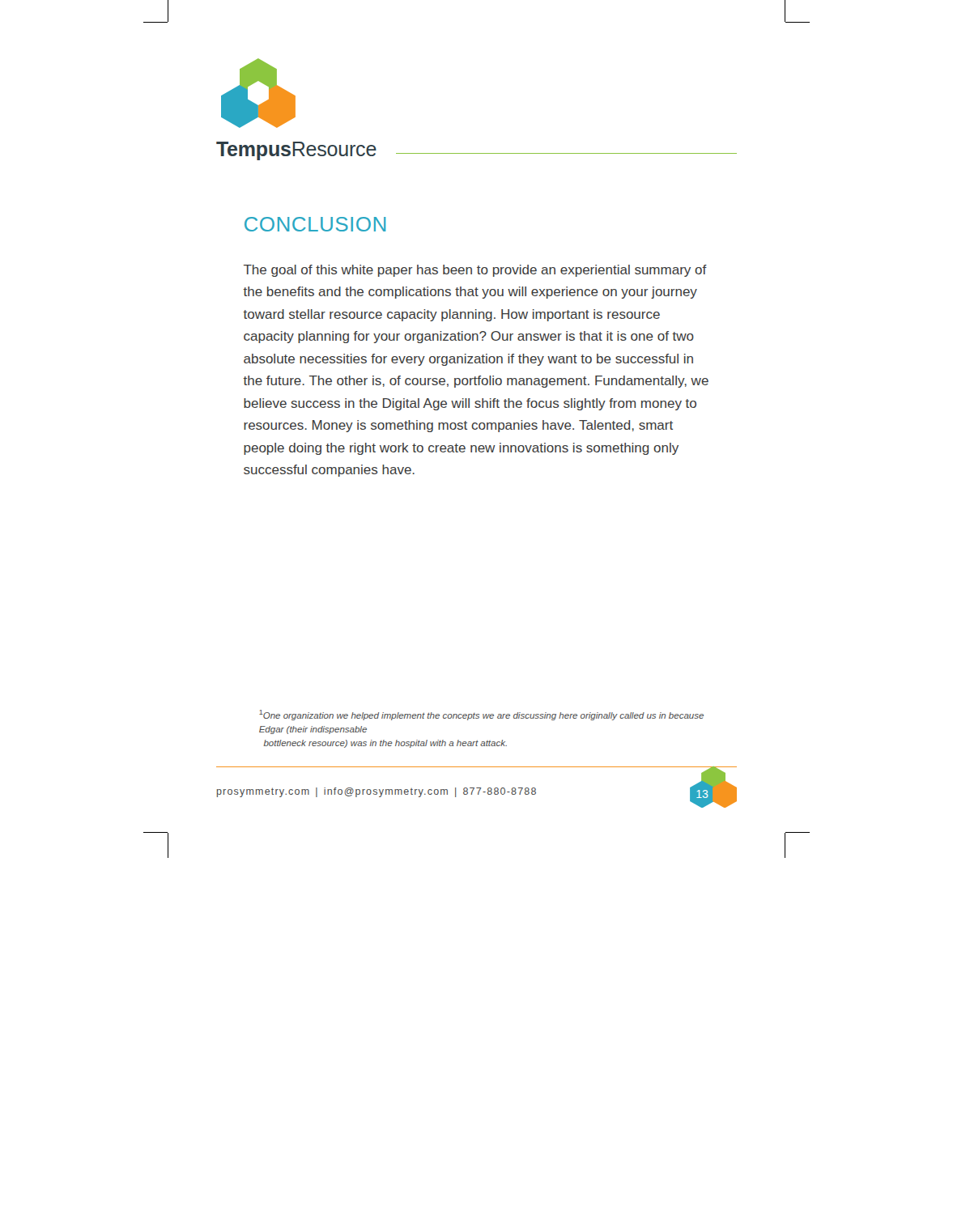Tempus Resource
CONCLUSION
The goal of this white paper has been to provide an experiential summary of the benefits and the complications that you will experience on your journey toward stellar resource capacity planning. How important is resource capacity planning for your organization? Our answer is that it is one of two absolute necessities for every organization if they want to be successful in the future. The other is, of course, portfolio management. Fundamentally, we believe success in the Digital Age will shift the focus slightly from money to resources. Money is something most companies have. Talented, smart people doing the right work to create new innovations is something only successful companies have.
1One organization we helped implement the concepts we are discussing here originally called us in because Edgar (their indispensable bottleneck resource) was in the hospital with a heart attack.
prosymmetry.com|info@prosymmetry.com|877-880-8788
13